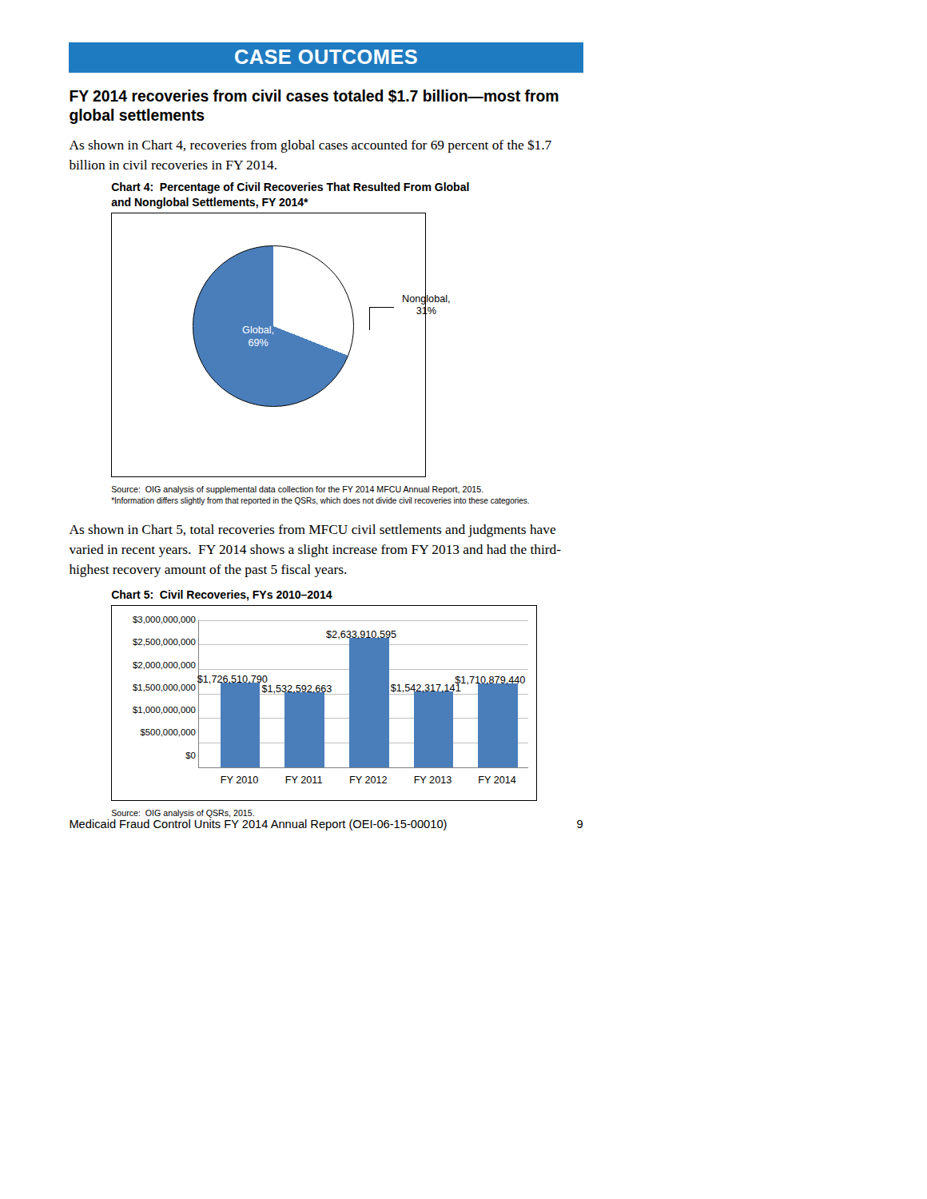CASE OUTCOMES
FY 2014 recoveries from civil cases totaled $1.7 billion—most from global settlements
As shown in Chart 4, recoveries from global cases accounted for 69 percent of the $1.7 billion in civil recoveries in FY 2014.
Chart 4: Percentage of Civil Recoveries That Resulted From Global
and Nonglobal Settlements, FY 2014*
Global,
69%
Nonglobal,
31%
Source: OIG analysis of supplemental data collection for the FY 2014 MFCU Annual Report, 2015.
*Information differs slightly from that reported in the QSRs, which does not divide civil recoveries into these categories.
As shown in Chart 5, total recoveries from MFCU civil settlements and judgments have varied in recent years. FY 2014 shows a slight increase from FY 2013 and had the third-highest recovery amount of the past 5 fiscal years.
Chart 5: Civil Recoveries, FYs 2010–2014
$3,000,000,000
$2,500,000,000
$2,000,000,000
$1,500,000,000
$1,000,000,000
$500,000,000
$0
$1,726,510,790
$1,532,592,663
$2,633,910,595
$1,542,317,141
$1,710,879,440
FY 2010 FY 2011 FY 2012 FY 2013 FY 2014
Source: OIG analysis of QSRs, 2015.
Medicaid Fraud Control Units FY 2014 Annual Report (OEI-06-15-00010) 9